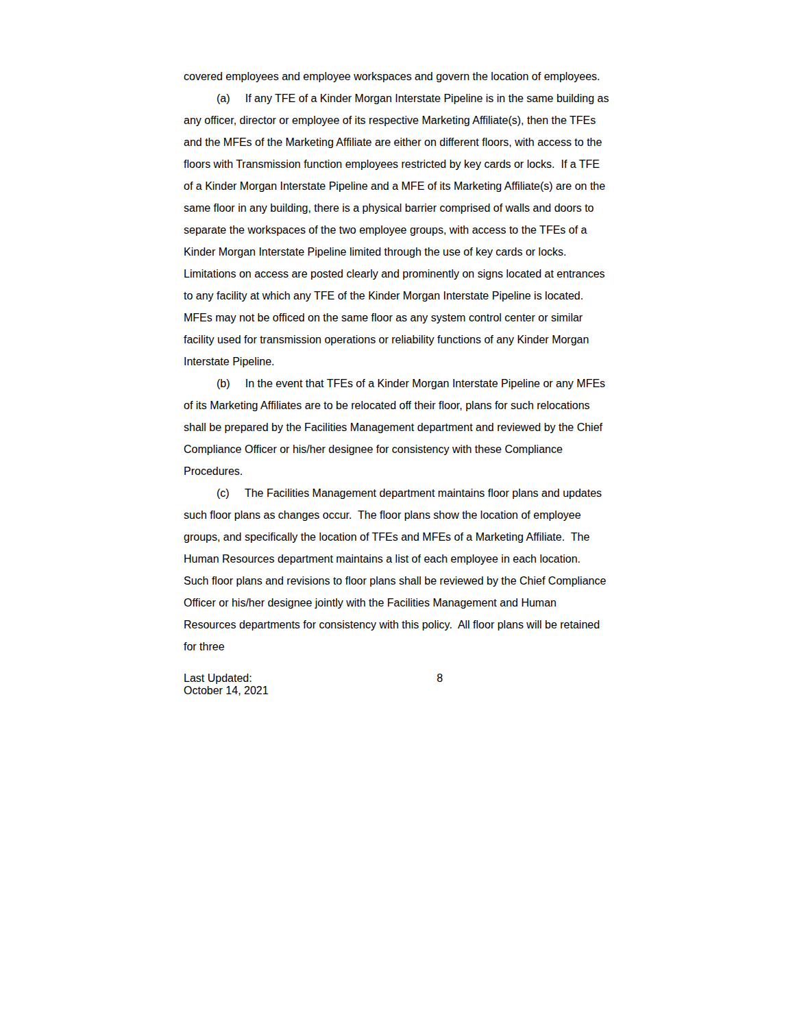covered employees and employee workspaces and govern the location of employees.
(a) If any TFE of a Kinder Morgan Interstate Pipeline is in the same building as any officer, director or employee of its respective Marketing Affiliate(s), then the TFEs and the MFEs of the Marketing Affiliate are either on different floors, with access to the floors with Transmission function employees restricted by key cards or locks. If a TFE of a Kinder Morgan Interstate Pipeline and a MFE of its Marketing Affiliate(s) are on the same floor in any building, there is a physical barrier comprised of walls and doors to separate the workspaces of the two employee groups, with access to the TFEs of a Kinder Morgan Interstate Pipeline limited through the use of key cards or locks. Limitations on access are posted clearly and prominently on signs located at entrances to any facility at which any TFE of the Kinder Morgan Interstate Pipeline is located. MFEs may not be officed on the same floor as any system control center or similar facility used for transmission operations or reliability functions of any Kinder Morgan Interstate Pipeline.
(b) In the event that TFEs of a Kinder Morgan Interstate Pipeline or any MFEs of its Marketing Affiliates are to be relocated off their floor, plans for such relocations shall be prepared by the Facilities Management department and reviewed by the Chief Compliance Officer or his/her designee for consistency with these Compliance Procedures.
(c) The Facilities Management department maintains floor plans and updates such floor plans as changes occur. The floor plans show the location of employee groups, and specifically the location of TFEs and MFEs of a Marketing Affiliate. The Human Resources department maintains a list of each employee in each location. Such floor plans and revisions to floor plans shall be reviewed by the Chief Compliance Officer or his/her designee jointly with the Facilities Management and Human Resources departments for consistency with this policy. All floor plans will be retained for three
Last Updated:
October 14, 2021
8